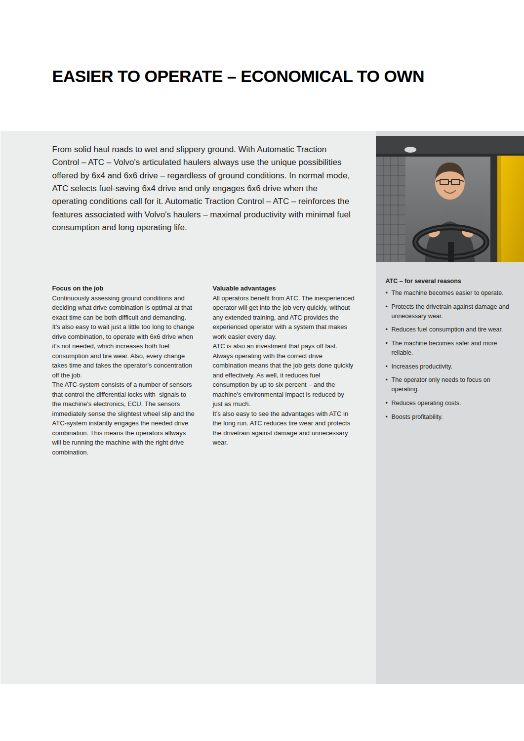Easier to operate – economical to own
From solid haul roads to wet and slippery ground. With Automatic Traction Control – ATC – Volvo's articulated haulers always use the unique possibilities offered by 6x4 and 6x6 drive – regardless of ground conditions. In normal mode, ATC selects fuel-saving 6x4 drive and only engages 6x6 drive when the operating conditions call for it. Automatic Traction Control – ATC – reinforces the features associated with Volvo's haulers – maximal productivity with minimal fuel consumption and long operating life.
Focus on the job
Continuously assessing ground conditions and deciding what drive combination is optimal at that exact time can be both difficult and demanding. It's also easy to wait just a little too long to change drive combination, to operate with 6x6 drive when it's not needed, which increases both fuel consumption and tire wear. Also, every change takes time and takes the operator's concentration off the job.
The ATC-system consists of a number of sensors that control the differential locks with signals to the machine's electronics, ECU. The sensors immediately sense the slightest wheel slip and the ATC-system instantly engages the needed drive combination. This means the operators allways will be running the machine with the right drive combination.
Valuable advantages
All operators benefit from ATC. The inexperienced operator will get into the job very quickly, without any extended training, and ATC provides the experienced operator with a system that makes work easier every day.
ATC is also an investment that pays off fast. Always operating with the correct drive combination means that the job gets done quickly and effectively. As well, it reduces fuel consumption by up to six percent – and the machine's environmental impact is reduced by just as much.
It's also easy to see the advantages with ATC in the long run. ATC reduces tire wear and protects the drivetrain against damage and unnecessary wear.
ATC – for several reasons
The machine becomes easier to operate.
Protects the drivetrain against damage and unnecessary wear.
Reduces fuel consumption and tire wear.
The machine becomes safer and more reliable.
Increases productivity.
The operator only needs to focus on operating.
Reduces operating costs.
Boosts profitability.